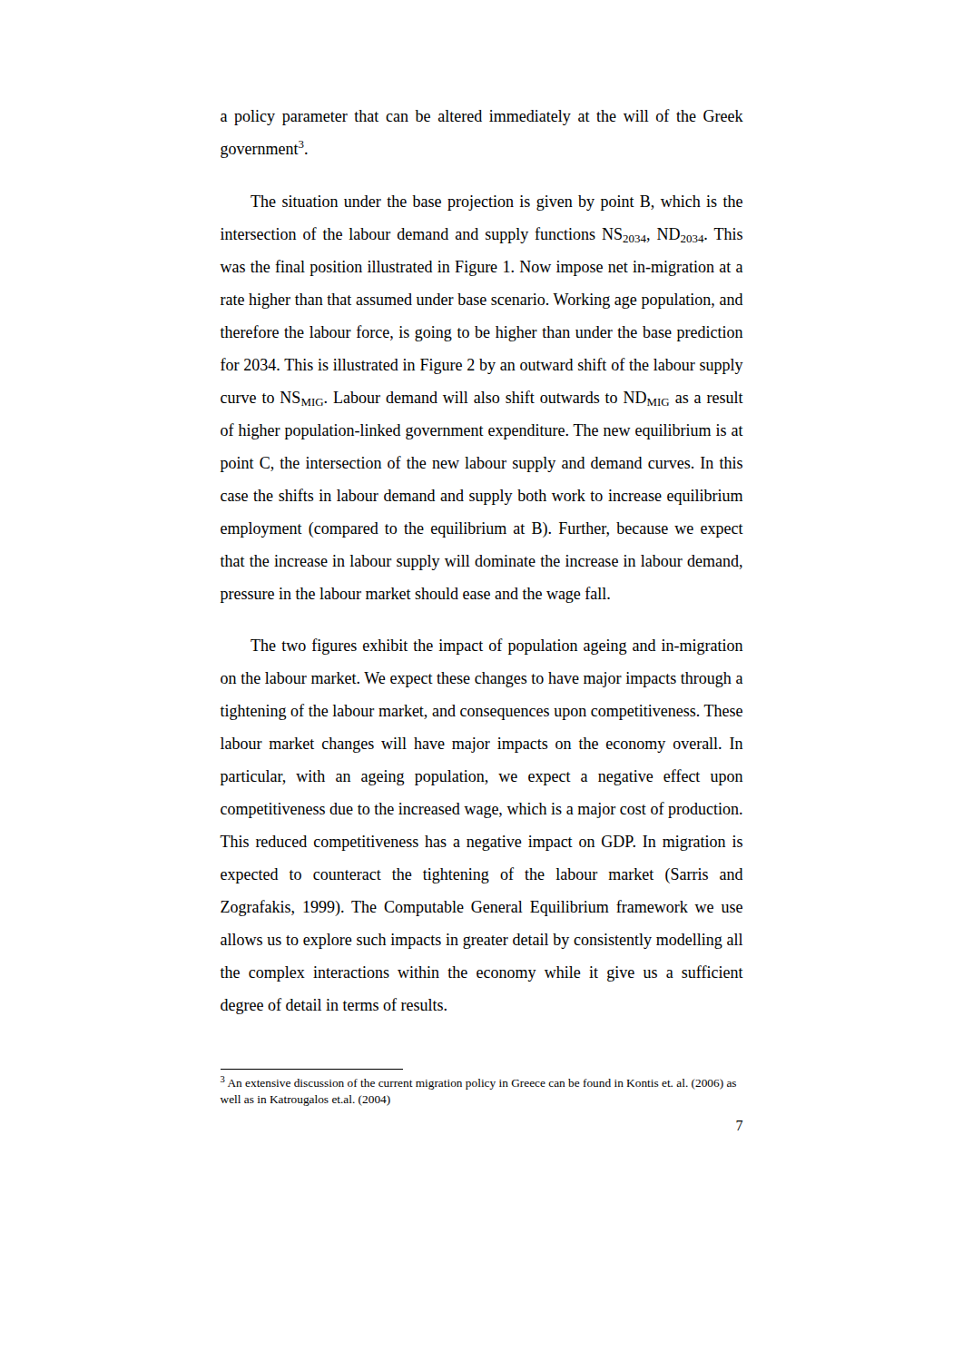a policy parameter that can be altered immediately at the will of the Greek government3.
The situation under the base projection is given by point B, which is the intersection of the labour demand and supply functions NS2034, ND2034. This was the final position illustrated in Figure 1. Now impose net in-migration at a rate higher than that assumed under base scenario. Working age population, and therefore the labour force, is going to be higher than under the base prediction for 2034. This is illustrated in Figure 2 by an outward shift of the labour supply curve to NSMIG. Labour demand will also shift outwards to NDMIG as a result of higher population-linked government expenditure. The new equilibrium is at point C, the intersection of the new labour supply and demand curves. In this case the shifts in labour demand and supply both work to increase equilibrium employment (compared to the equilibrium at B). Further, because we expect that the increase in labour supply will dominate the increase in labour demand, pressure in the labour market should ease and the wage fall.
The two figures exhibit the impact of population ageing and in-migration on the labour market. We expect these changes to have major impacts through a tightening of the labour market, and consequences upon competitiveness. These labour market changes will have major impacts on the economy overall. In particular, with an ageing population, we expect a negative effect upon competitiveness due to the increased wage, which is a major cost of production. This reduced competitiveness has a negative impact on GDP. In migration is expected to counteract the tightening of the labour market (Sarris and Zografakis, 1999). The Computable General Equilibrium framework we use allows us to explore such impacts in greater detail by consistently modelling all the complex interactions within the economy while it give us a sufficient degree of detail in terms of results.
3 An extensive discussion of the current migration policy in Greece can be found in Kontis et. al. (2006) as well as in Katrougalos et.al. (2004)
7